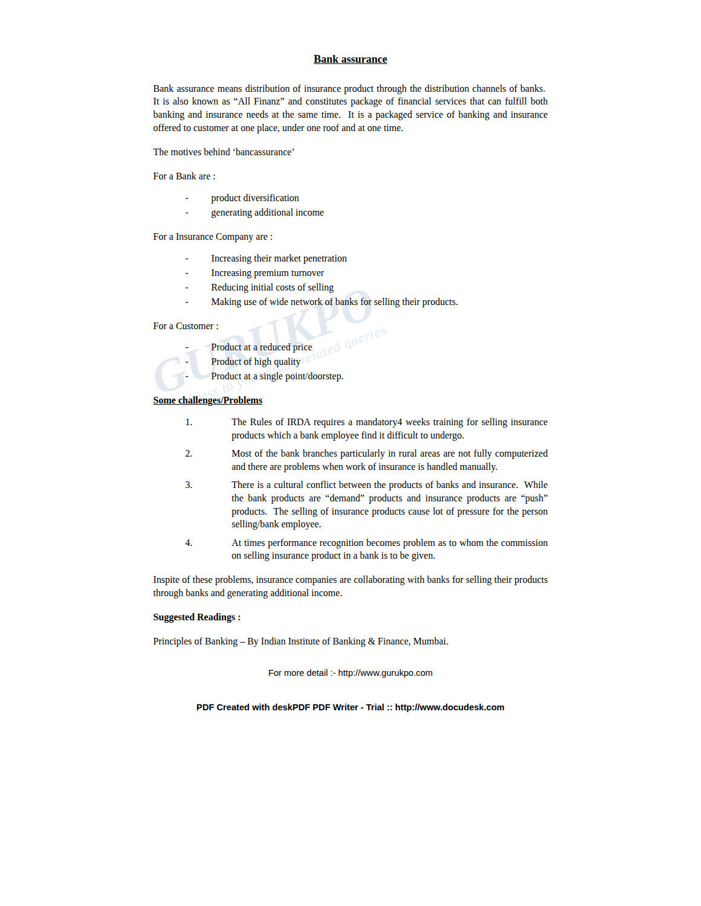GURUKPO access to your study related queries
Bank assurance
Bank assurance means distribution of insurance product through the distribution channels of banks. It is also known as “All Finanz” and constitutes package of financial services that can fulfill both banking and insurance needs at the same time. It is a packaged service of banking and insurance offered to customer at one place, under one roof and at one time.
The motives behind ‘bancassurance’
For a Bank are :
product diversification
generating additional income
For a Insurance Company are :
Increasing their market penetration
Increasing premium turnover
Reducing initial costs of selling
Making use of wide network of banks for selling their products.
For a Customer :
Product at a reduced price
Product of high quality
Product at a single point/doorstep.
Some challenges/Problems
The Rules of IRDA requires a mandatory4 weeks training for selling insurance products which a bank employee find it difficult to undergo.
Most of the bank branches particularly in rural areas are not fully computerized and there are problems when work of insurance is handled manually.
There is a cultural conflict between the products of banks and insurance. While the bank products are “demand” products and insurance products are “push” products. The selling of insurance products cause lot of pressure for the person selling/bank employee.
At times performance recognition becomes problem as to whom the commission on selling insurance product in a bank is to be given.
Inspite of these problems, insurance companies are collaborating with banks for selling their products through banks and generating additional income.
Suggested Readings :
Principles of Banking – By Indian Institute of Banking & Finance, Mumbai.
For more detail :- http://www.gurukpo.com
PDF Created with deskPDF PDF Writer - Trial :: http://www.docudesk.com